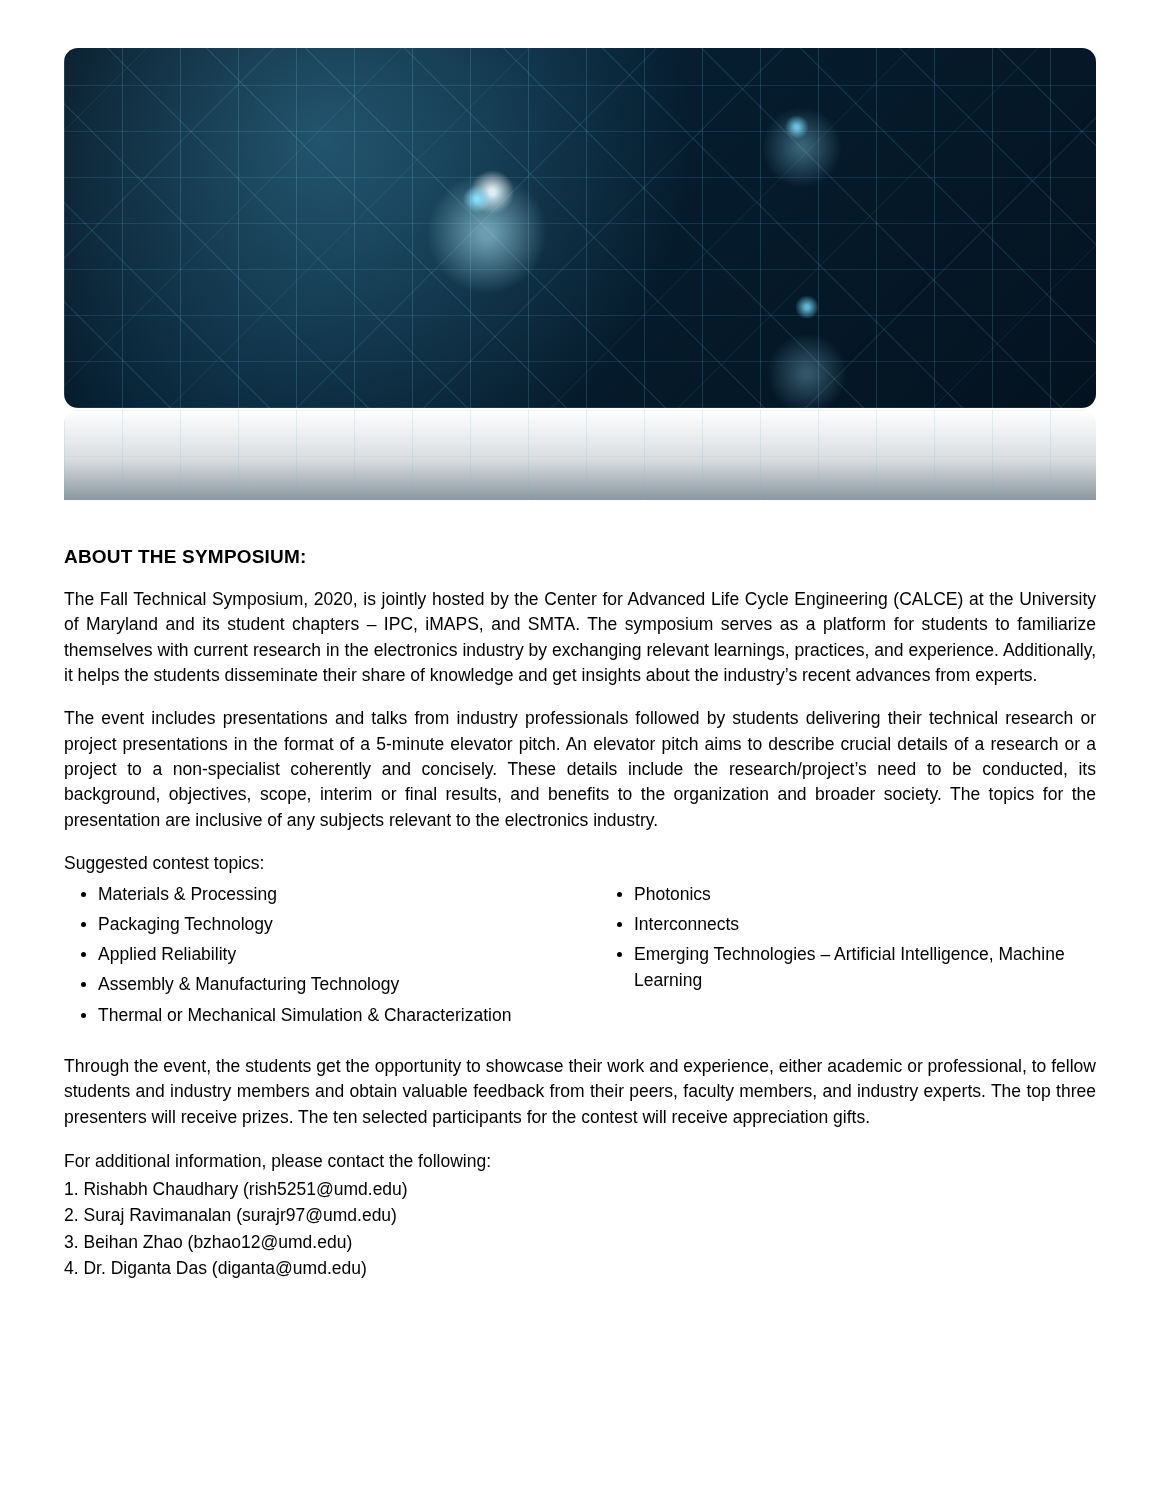ABOUT THE SYMPOSIUM:
The Fall Technical Symposium, 2020, is jointly hosted by the Center for Advanced Life Cycle Engineering (CALCE) at the University of Maryland and its student chapters – IPC, iMAPS, and SMTA. The symposium serves as a platform for students to familiarize themselves with current research in the electronics industry by exchanging relevant learnings, practices, and experience. Additionally, it helps the students disseminate their share of knowledge and get insights about the industry’s recent advances from experts.
The event includes presentations and talks from industry professionals followed by students delivering their technical research or project presentations in the format of a 5-minute elevator pitch. An elevator pitch aims to describe crucial details of a research or a project to a non-specialist coherently and concisely. These details include the research/project’s need to be conducted, its background, objectives, scope, interim or final results, and benefits to the organization and broader society. The topics for the presentation are inclusive of any subjects relevant to the electronics industry.
Suggested contest topics:
Materials & Processing
Packaging Technology
Applied Reliability
Assembly & Manufacturing Technology
Thermal or Mechanical Simulation & Characterization
Photonics
Interconnects
Emerging Technologies – Artificial Intelligence, Machine Learning
Through the event, the students get the opportunity to showcase their work and experience, either academic or professional, to fellow students and industry members and obtain valuable feedback from their peers, faculty members, and industry experts. The top three presenters will receive prizes. The ten selected participants for the contest will receive appreciation gifts.
For additional information, please contact the following:
1. Rishabh Chaudhary (rish5251@umd.edu)
2. Suraj Ravimanalan (surajr97@umd.edu)
3. Beihan Zhao (bzhao12@umd.edu)
4. Dr. Diganta Das (diganta@umd.edu)